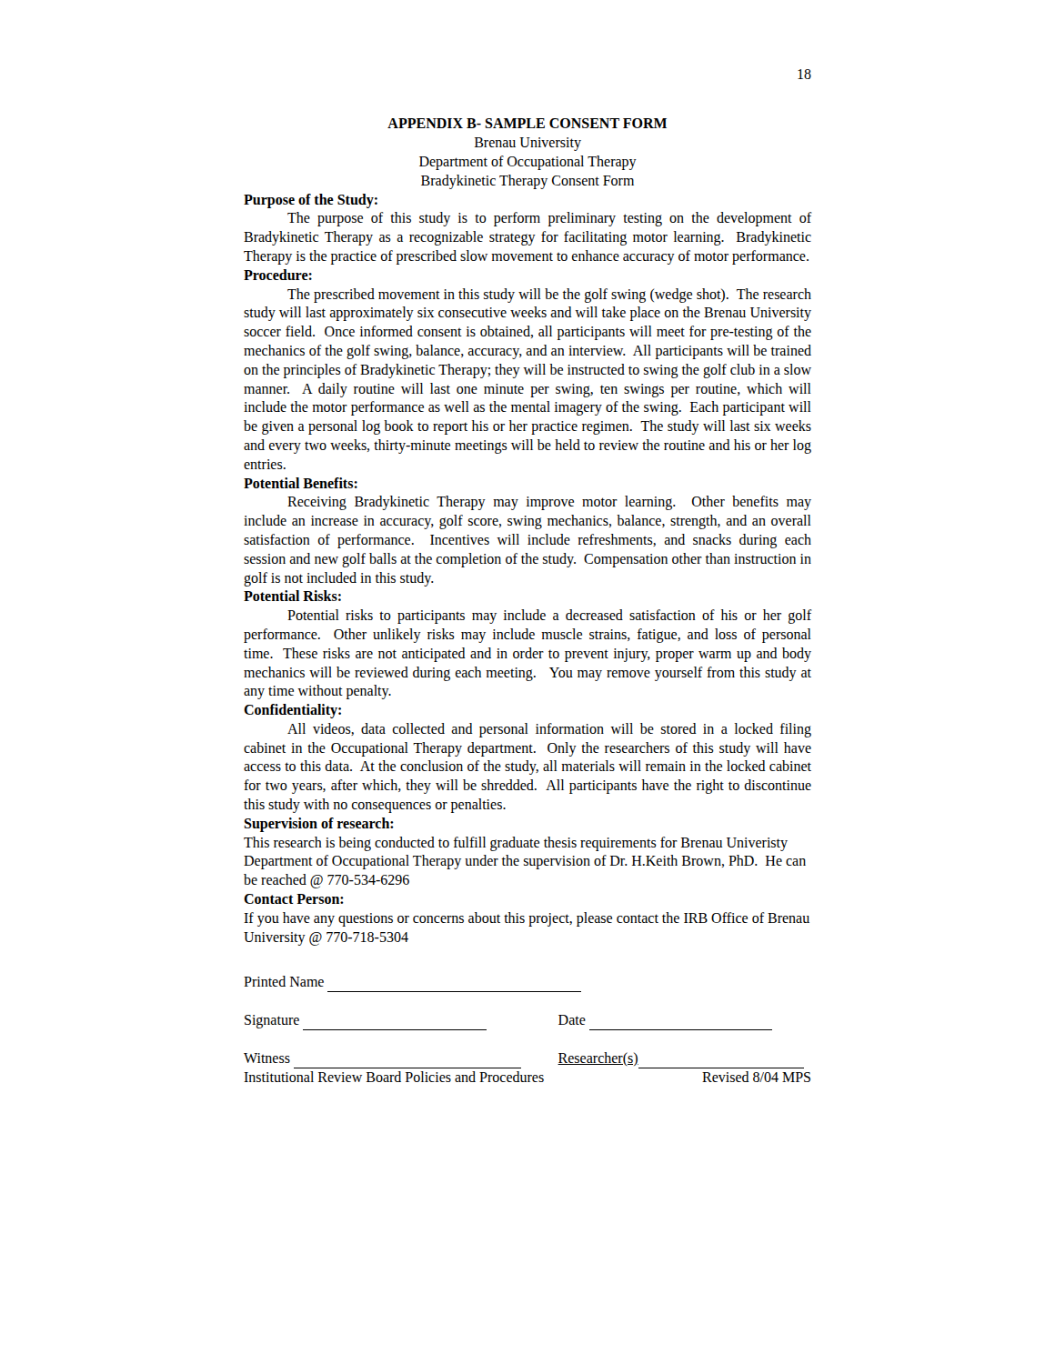18
APPENDIX B- SAMPLE CONSENT FORM
Brenau University
Department of Occupational Therapy
Bradykinetic Therapy Consent Form
Purpose of the Study:
The purpose of this study is to perform preliminary testing on the development of Bradykinetic Therapy as a recognizable strategy for facilitating motor learning. Bradykinetic Therapy is the practice of prescribed slow movement to enhance accuracy of motor performance.
Procedure:
The prescribed movement in this study will be the golf swing (wedge shot). The research study will last approximately six consecutive weeks and will take place on the Brenau University soccer field. Once informed consent is obtained, all participants will meet for pre-testing of the mechanics of the golf swing, balance, accuracy, and an interview. All participants will be trained on the principles of Bradykinetic Therapy; they will be instructed to swing the golf club in a slow manner. A daily routine will last one minute per swing, ten swings per routine, which will include the motor performance as well as the mental imagery of the swing. Each participant will be given a personal log book to report his or her practice regimen. The study will last six weeks and every two weeks, thirty-minute meetings will be held to review the routine and his or her log entries.
Potential Benefits:
Receiving Bradykinetic Therapy may improve motor learning. Other benefits may include an increase in accuracy, golf score, swing mechanics, balance, strength, and an overall satisfaction of performance. Incentives will include refreshments, and snacks during each session and new golf balls at the completion of the study. Compensation other than instruction in golf is not included in this study.
Potential Risks:
Potential risks to participants may include a decreased satisfaction of his or her golf performance. Other unlikely risks may include muscle strains, fatigue, and loss of personal time. These risks are not anticipated and in order to prevent injury, proper warm up and body mechanics will be reviewed during each meeting. You may remove yourself from this study at any time without penalty.
Confidentiality:
All videos, data collected and personal information will be stored in a locked filing cabinet in the Occupational Therapy department. Only the researchers of this study will have access to this data. At the conclusion of the study, all materials will remain in the locked cabinet for two years, after which, they will be shredded. All participants have the right to discontinue this study with no consequences or penalties.
Supervision of research:
This research is being conducted to fulfill graduate thesis requirements for Brenau Univeristy Department of Occupational Therapy under the supervision of Dr. H.Keith Brown, PhD. He can be reached @ 770-534-6296
Contact Person:
If you have any questions or concerns about this project, please contact the IRB Office of Brenau University @ 770-718-5304
Printed Name
Signature
Date
Witness
Researcher(s)
Institutional Review Board Policies and Procedures
Revised 8/04 MPS